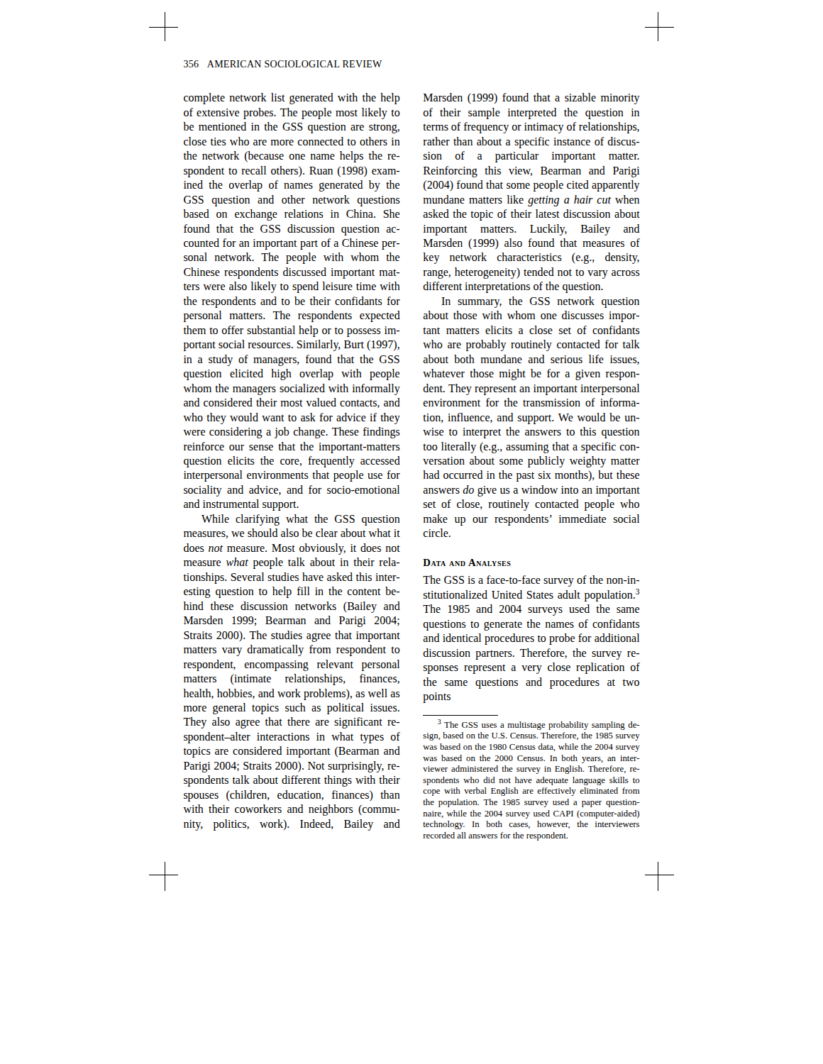356 AMERICAN SOCIOLOGICAL REVIEW
complete network list generated with the help of extensive probes. The people most likely to be mentioned in the GSS question are strong, close ties who are more connected to others in the network (because one name helps the respondent to recall others). Ruan (1998) examined the overlap of names generated by the GSS question and other network questions based on exchange relations in China. She found that the GSS discussion question accounted for an important part of a Chinese personal network. The people with whom the Chinese respondents discussed important matters were also likely to spend leisure time with the respondents and to be their confidants for personal matters. The respondents expected them to offer substantial help or to possess important social resources. Similarly, Burt (1997), in a study of managers, found that the GSS question elicited high overlap with people whom the managers socialized with informally and considered their most valued contacts, and who they would want to ask for advice if they were considering a job change. These findings reinforce our sense that the important-matters question elicits the core, frequently accessed interpersonal environments that people use for sociality and advice, and for socio-emotional and instrumental support.
While clarifying what the GSS question measures, we should also be clear about what it does not measure. Most obviously, it does not measure what people talk about in their relationships. Several studies have asked this interesting question to help fill in the content behind these discussion networks (Bailey and Marsden 1999; Bearman and Parigi 2004; Straits 2000). The studies agree that important matters vary dramatically from respondent to respondent, encompassing relevant personal matters (intimate relationships, finances, health, hobbies, and work problems), as well as more general topics such as political issues. They also agree that there are significant respondent–alter interactions in what types of topics are considered important (Bearman and Parigi 2004; Straits 2000). Not surprisingly, respondents talk about different things with their spouses (children, education, finances) than with their coworkers and neighbors (community, politics, work). Indeed, Bailey and Marsden (1999) found that a sizable minority of their sample interpreted the question in terms of frequency or intimacy of relationships, rather than about a specific instance of discussion of a particular important matter. Reinforcing this view, Bearman and Parigi (2004) found that some people cited apparently mundane matters like getting a hair cut when asked the topic of their latest discussion about important matters. Luckily, Bailey and Marsden (1999) also found that measures of key network characteristics (e.g., density, range, heterogeneity) tended not to vary across different interpretations of the question.
In summary, the GSS network question about those with whom one discusses important matters elicits a close set of confidants who are probably routinely contacted for talk about both mundane and serious life issues, whatever those might be for a given respondent. They represent an important interpersonal environment for the transmission of information, influence, and support. We would be unwise to interpret the answers to this question too literally (e.g., assuming that a specific conversation about some publicly weighty matter had occurred in the past six months), but these answers do give us a window into an important set of close, routinely contacted people who make up our respondents’ immediate social circle.
Data and Analyses
The GSS is a face-to-face survey of the non-institutionalized United States adult population.3 The 1985 and 2004 surveys used the same questions to generate the names of confidants and identical procedures to probe for additional discussion partners. Therefore, the survey responses represent a very close replication of the same questions and procedures at two points
3 The GSS uses a multistage probability sampling design, based on the U.S. Census. Therefore, the 1985 survey was based on the 1980 Census data, while the 2004 survey was based on the 2000 Census. In both years, an interviewer administered the survey in English. Therefore, respondents who did not have adequate language skills to cope with verbal English are effectively eliminated from the population. The 1985 survey used a paper questionnaire, while the 2004 survey used CAPI (computer-aided) technology. In both cases, however, the interviewers recorded all answers for the respondent.